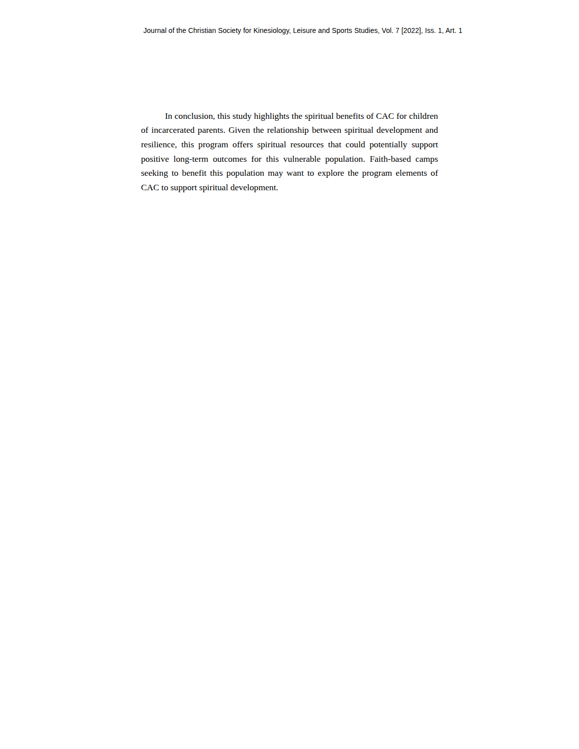Journal of the Christian Society for Kinesiology, Leisure and Sports Studies, Vol. 7 [2022], Iss. 1, Art. 1
In conclusion, this study highlights the spiritual benefits of CAC for children of incarcerated parents. Given the relationship between spiritual development and resilience, this program offers spiritual resources that could potentially support positive long-term outcomes for this vulnerable population. Faith-based camps seeking to benefit this population may want to explore the program elements of CAC to support spiritual development.